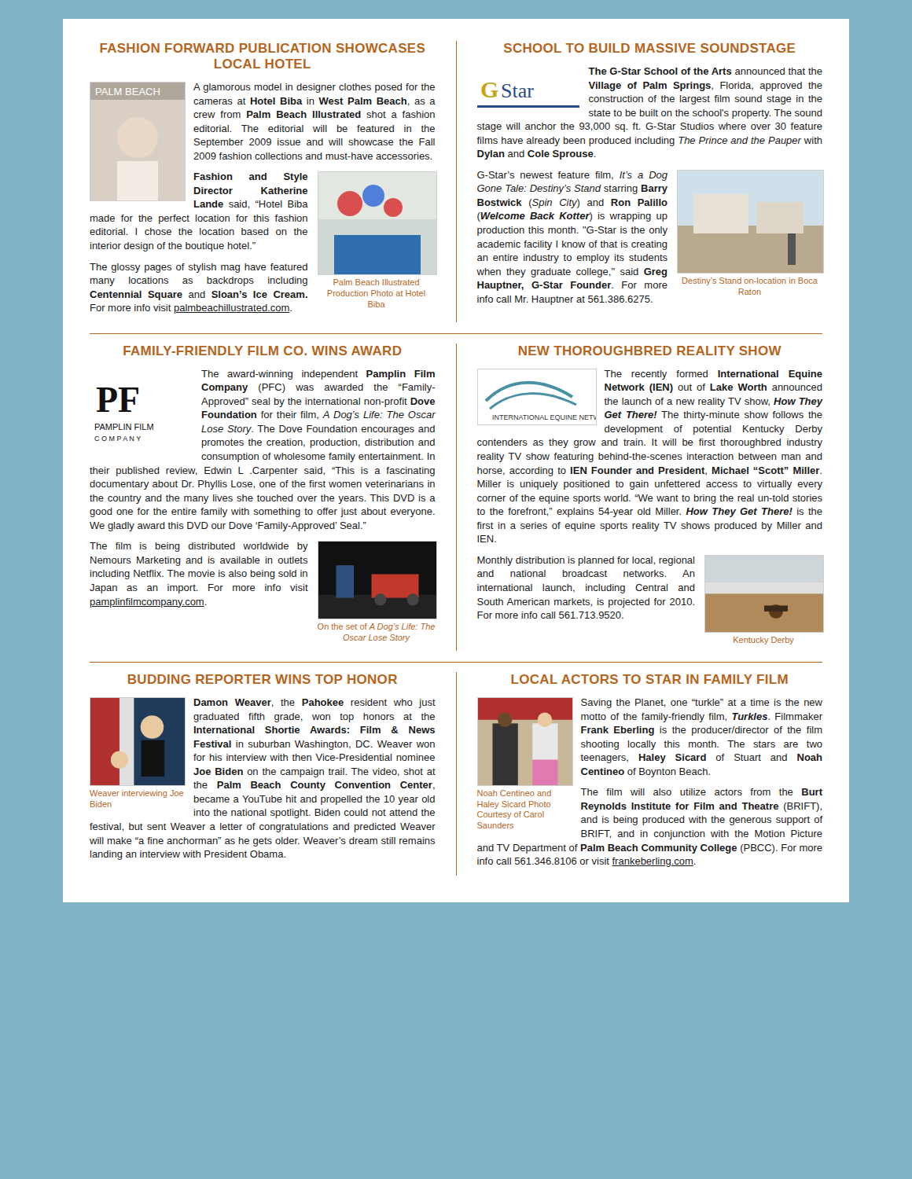Fashion Forward Publication Showcases Local Hotel
A glamorous model in designer clothes posed for the cameras at Hotel Biba in West Palm Beach, as a crew from Palm Beach Illustrated shot a fashion editorial. The editorial will be featured in the September 2009 issue and will showcase the Fall 2009 fashion collections and must-have accessories.
Palm Beach Illustrated Production Photo at Hotel Biba
Fashion and Style Director Katherine Lande said, “Hotel Biba made for the perfect location for this fashion editorial. I chose the location based on the interior design of the boutique hotel.”
The glossy pages of stylish mag have featured many locations as backdrops including Centennial Square and Sloan’s Ice Cream. For more info visit palmbeachillustrated.com.
School to Build Massive Soundstage
The G-Star School of the Arts announced that the Village of Palm Springs, Florida, approved the construction of the largest film sound stage in the state to be built on the school's property. The sound stage will anchor the 93,000 sq. ft. G-Star Studios where over 30 feature films have already been produced including The Prince and the Pauper with Dylan and Cole Sprouse.
Destiny’s Stand on-location in Boca Raton
G-Star’s newest feature film, It’s a Dog Gone Tale: Destiny’s Stand starring Barry Bostwick (Spin City) and Ron Palillo (Welcome Back Kotter) is wrapping up production this month. "G-Star is the only academic facility I know of that is creating an entire industry to employ its students when they graduate college," said Greg Hauptner, G-Star Founder. For more info call Mr. Hauptner at 561.386.6275.
Family-Friendly Film Co. Wins Award
The award-winning independent Pamplin Film Company (PFC) was awarded the “Family-Approved” seal by the international non-profit Dove Foundation for their film, A Dog’s Life: The Oscar Lose Story. The Dove Foundation encourages and promotes the creation, production, distribution and consumption of wholesome family entertainment. In their published review, Edwin L .Carpenter said, “This is a fascinating documentary about Dr. Phyllis Lose, one of the first women veterinarians in the country and the many lives she touched over the years. This DVD is a good one for the entire family with something to offer just about everyone. We gladly award this DVD our Dove ‘Family-Approved’ Seal.”
On the set of A Dog’s Life: The Oscar Lose Story
The film is being distributed worldwide by Nemours Marketing and is available in outlets including Netflix. The movie is also being sold in Japan as an import. For more info visit pamplinfilmcompany.com.
New Thoroughbred Reality Show
The recently formed International Equine Network (IEN) out of Lake Worth announced the launch of a new reality TV show, How They Get There! The thirty-minute show follows the development of potential Kentucky Derby contenders as they grow and train. It will be first thoroughbred industry reality TV show featuring behind-the-scenes interaction between man and horse, according to IEN Founder and President, Michael “Scott” Miller. Miller is uniquely positioned to gain unfettered access to virtually every corner of the equine sports world. “We want to bring the real un-told stories to the forefront,” explains 54-year old Miller. How They Get There! is the first in a series of equine sports reality TV shows produced by Miller and IEN.
Kentucky Derby
Monthly distribution is planned for local, regional and national broadcast networks. An international launch, including Central and South American markets, is projected for 2010. For more info call 561.713.9520.
Budding Reporter Wins Top Honor
Weaver interviewing Joe Biden
Damon Weaver, the Pahokee resident who just graduated fifth grade, won top honors at the International Shortie Awards: Film & News Festival in suburban Washington, DC. Weaver won for his interview with then Vice-Presidential nominee Joe Biden on the campaign trail. The video, shot at the Palm Beach County Convention Center, became a YouTube hit and propelled the 10 year old into the national spotlight. Biden could not attend the festival, but sent Weaver a letter of congratulations and predicted Weaver will make “a fine anchorman” as he gets older. Weaver’s dream still remains landing an interview with President Obama.
Local Actors to Star in Family Film
Noah Centineo and Haley Sicard Photo Courtesy of Carol Saunders
Saving the Planet, one “turkle” at a time is the new motto of the family-friendly film, Turkles. Filmmaker Frank Eberling is the producer/director of the film shooting locally this month. The stars are two teenagers, Haley Sicard of Stuart and Noah Centineo of Boynton Beach.
The film will also utilize actors from the Burt Reynolds Institute for Film and Theatre (BRIFT), and is being produced with the generous support of BRIFT, and in conjunction with the Motion Picture and TV Department of Palm Beach Community College (PBCC). For more info call 561.346.8106 or visit frankeberling.com.